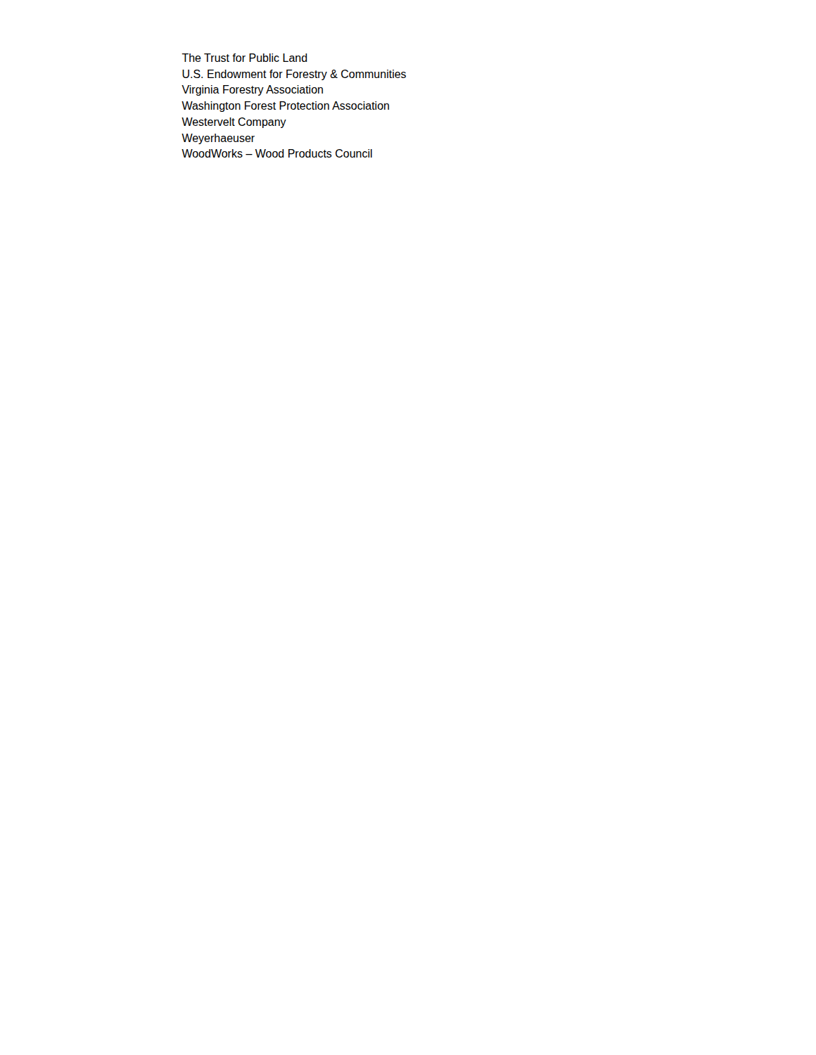The Trust for Public Land
U.S. Endowment for Forestry & Communities
Virginia Forestry Association
Washington Forest Protection Association
Westervelt Company
Weyerhaeuser
WoodWorks – Wood Products Council